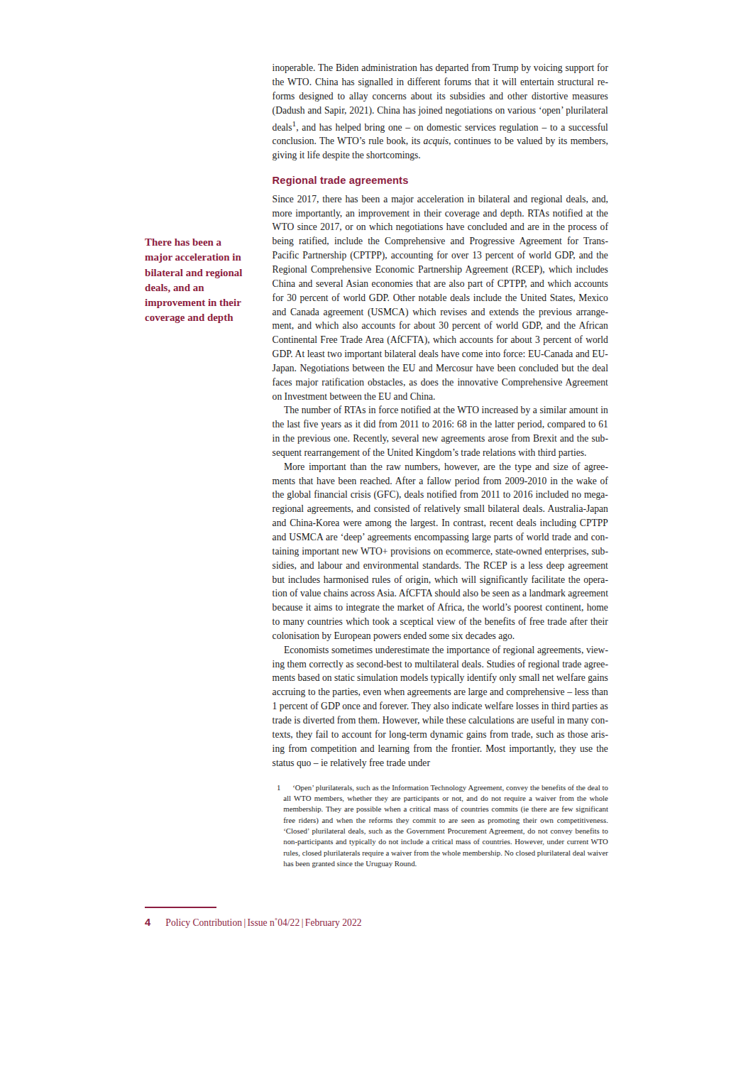There has been a major acceleration in bilateral and regional deals, and an improvement in their coverage and depth
inoperable. The Biden administration has departed from Trump by voicing support for the WTO. China has signalled in different forums that it will entertain structural reforms designed to allay concerns about its subsidies and other distortive measures (Dadush and Sapir, 2021). China has joined negotiations on various ‘open’ plurilateral deals1, and has helped bring one – on domestic services regulation – to a successful conclusion. The WTO’s rule book, its acquis, continues to be valued by its members, giving it life despite the shortcomings.
Regional trade agreements
Since 2017, there has been a major acceleration in bilateral and regional deals, and, more importantly, an improvement in their coverage and depth. RTAs notified at the WTO since 2017, or on which negotiations have concluded and are in the process of being ratified, include the Comprehensive and Progressive Agreement for Trans-Pacific Partnership (CPTPP), accounting for over 13 percent of world GDP, and the Regional Comprehensive Economic Partnership Agreement (RCEP), which includes China and several Asian economies that are also part of CPTPP, and which accounts for 30 percent of world GDP. Other notable deals include the United States, Mexico and Canada agreement (USMCA) which revises and extends the previous arrangement, and which also accounts for about 30 percent of world GDP, and the African Continental Free Trade Area (AfCFTA), which accounts for about 3 percent of world GDP. At least two important bilateral deals have come into force: EU-Canada and EU-Japan. Negotiations between the EU and Mercosur have been concluded but the deal faces major ratification obstacles, as does the innovative Comprehensive Agreement on Investment between the EU and China.
The number of RTAs in force notified at the WTO increased by a similar amount in the last five years as it did from 2011 to 2016: 68 in the latter period, compared to 61 in the previous one. Recently, several new agreements arose from Brexit and the subsequent rearrangement of the United Kingdom’s trade relations with third parties.
More important than the raw numbers, however, are the type and size of agreements that have been reached. After a fallow period from 2009-2010 in the wake of the global financial crisis (GFC), deals notified from 2011 to 2016 included no mega-regional agreements, and consisted of relatively small bilateral deals. Australia-Japan and China-Korea were among the largest. In contrast, recent deals including CPTPP and USMCA are ‘deep’ agreements encompassing large parts of world trade and containing important new WTO+ provisions on ecommerce, state-owned enterprises, subsidies, and labour and environmental standards. The RCEP is a less deep agreement but includes harmonised rules of origin, which will significantly facilitate the operation of value chains across Asia. AfCFTA should also be seen as a landmark agreement because it aims to integrate the market of Africa, the world’s poorest continent, home to many countries which took a sceptical view of the benefits of free trade after their colonisation by European powers ended some six decades ago.
Economists sometimes underestimate the importance of regional agreements, viewing them correctly as second-best to multilateral deals. Studies of regional trade agreements based on static simulation models typically identify only small net welfare gains accruing to the parties, even when agreements are large and comprehensive – less than 1 percent of GDP once and forever. They also indicate welfare losses in third parties as trade is diverted from them. However, while these calculations are useful in many contexts, they fail to account for long-term dynamic gains from trade, such as those arising from competition and learning from the frontier. Most importantly, they use the status quo – ie relatively free trade under
1
‘Open’ plurilaterals, such as the Information Technology Agreement, convey the benefits of the deal to all WTO members, whether they are participants or not, and do not require a waiver from the whole membership. They are possible when a critical mass of countries commits (ie there are few significant free riders) and when the reforms they commit to are seen as promoting their own competitiveness. ‘Closed’ plurilateral deals, such as the Government Procurement Agreement, do not convey benefits to non-participants and typically do not include a critical mass of countries. However, under current WTO rules, closed plurilaterals require a waiver from the whole membership. No closed plurilateral deal waiver has been granted since the Uruguay Round.
4 Policy Contribution|Issue n˚04/22|February 2022